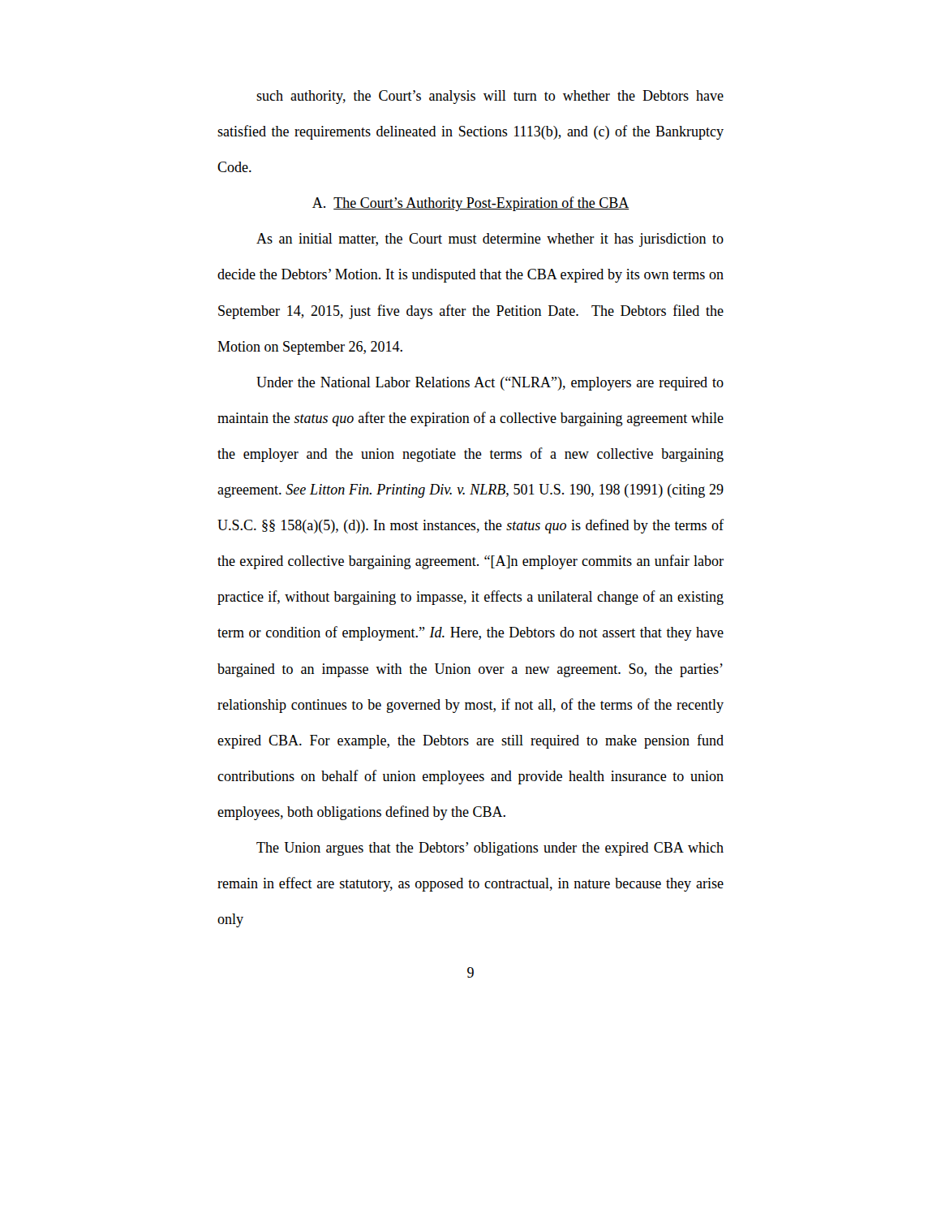such authority, the Court’s analysis will turn to whether the Debtors have satisfied the requirements delineated in Sections 1113(b), and (c) of the Bankruptcy Code.
A. The Court’s Authority Post-Expiration of the CBA
As an initial matter, the Court must determine whether it has jurisdiction to decide the Debtors’ Motion. It is undisputed that the CBA expired by its own terms on September 14, 2015, just five days after the Petition Date. The Debtors filed the Motion on September 26, 2014.
Under the National Labor Relations Act (“NLRA”), employers are required to maintain the status quo after the expiration of a collective bargaining agreement while the employer and the union negotiate the terms of a new collective bargaining agreement. See Litton Fin. Printing Div. v. NLRB, 501 U.S. 190, 198 (1991) (citing 29 U.S.C. §§ 158(a)(5), (d)). In most instances, the status quo is defined by the terms of the expired collective bargaining agreement. “[A]n employer commits an unfair labor practice if, without bargaining to impasse, it effects a unilateral change of an existing term or condition of employment.” Id. Here, the Debtors do not assert that they have bargained to an impasse with the Union over a new agreement. So, the parties’ relationship continues to be governed by most, if not all, of the terms of the recently expired CBA. For example, the Debtors are still required to make pension fund contributions on behalf of union employees and provide health insurance to union employees, both obligations defined by the CBA.
The Union argues that the Debtors’ obligations under the expired CBA which remain in effect are statutory, as opposed to contractual, in nature because they arise only
9